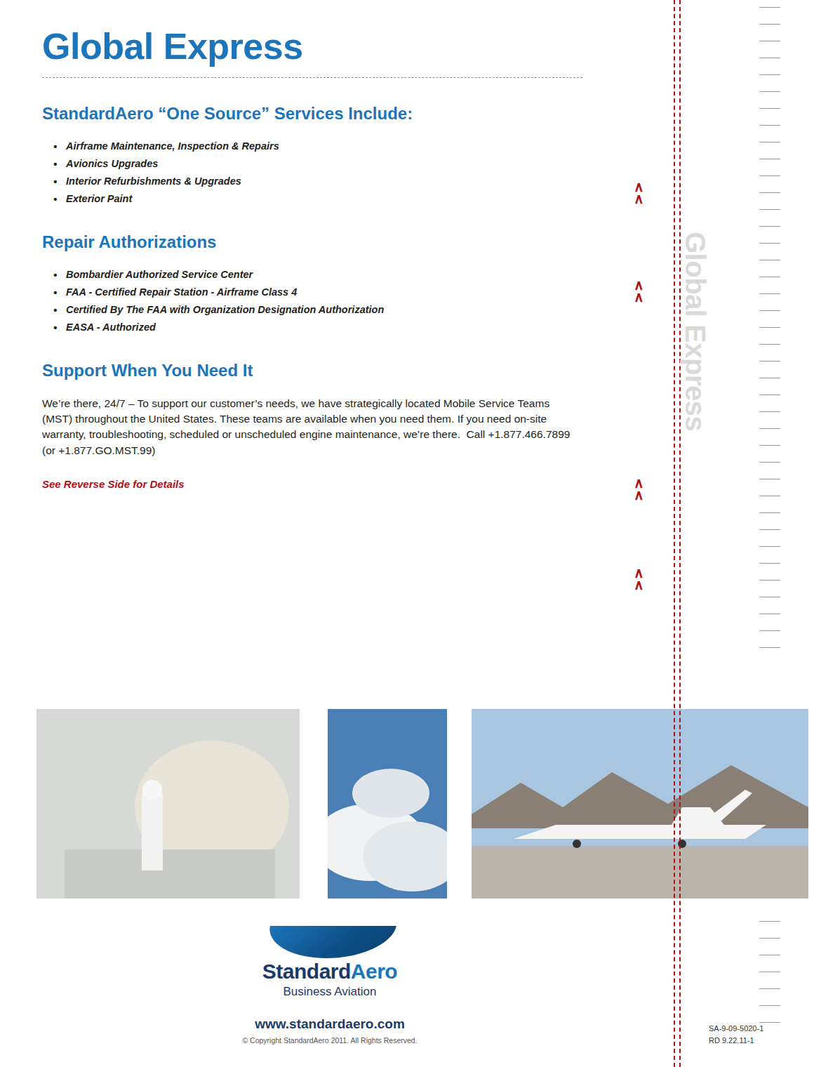Global Express
StandardAero “One Source” Services Include:
Airframe Maintenance, Inspection & Repairs
Avionics Upgrades
Interior Refurbishments & Upgrades
Exterior Paint
Repair Authorizations
Bombardier Authorized Service Center
FAA - Certified Repair Station - Airframe Class 4
Certified By The FAA with Organization Designation Authorization
EASA - Authorized
Support When You Need It
We’re there, 24/7 – To support our customer’s needs, we have strategically located Mobile Service Teams (MST) throughout the United States. These teams are available when you need them. If you need on-site warranty, troubleshooting, scheduled or unscheduled engine maintenance, we’re there. Call +1.877.466.7899 (or +1.877.GO.MST.99)
See Reverse Side for Details
∧∧
∧∧
∧∧
∧∧
StandardAero
Business Aviation
www.standardaero.com
© Copyright StandardAero 2011. All Rights Reserved.
Global Express
SA-9-09-5020-1
RD 9.22.11-1